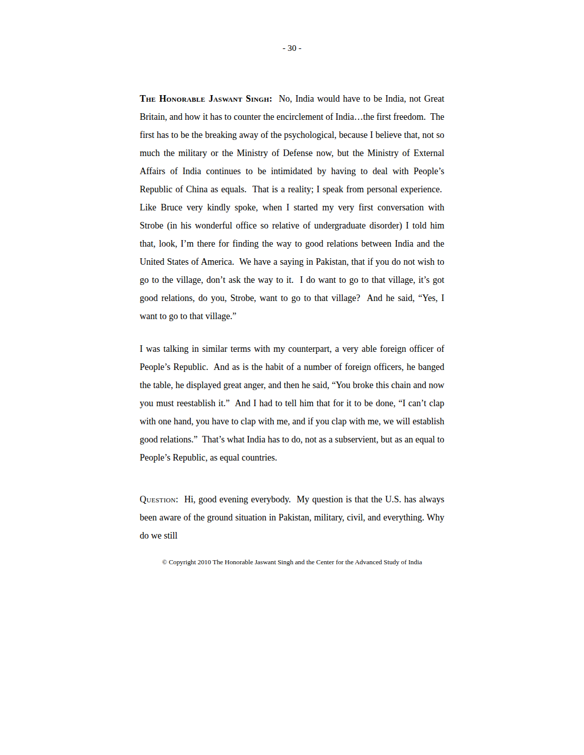- 30 -
The Honorable Jaswant Singh: No, India would have to be India, not Great Britain, and how it has to counter the encirclement of India…the first freedom. The first has to be the breaking away of the psychological, because I believe that, not so much the military or the Ministry of Defense now, but the Ministry of External Affairs of India continues to be intimidated by having to deal with People’s Republic of China as equals. That is a reality; I speak from personal experience. Like Bruce very kindly spoke, when I started my very first conversation with Strobe (in his wonderful office so relative of undergraduate disorder) I told him that, look, I’m there for finding the way to good relations between India and the United States of America. We have a saying in Pakistan, that if you do not wish to go to the village, don’t ask the way to it. I do want to go to that village, it’s got good relations, do you, Strobe, want to go to that village? And he said, “Yes, I want to go to that village.”
I was talking in similar terms with my counterpart, a very able foreign officer of People’s Republic. And as is the habit of a number of foreign officers, he banged the table, he displayed great anger, and then he said, “You broke this chain and now you must reestablish it.” And I had to tell him that for it to be done, “I can’t clap with one hand, you have to clap with me, and if you clap with me, we will establish good relations.” That’s what India has to do, not as a subservient, but as an equal to People’s Republic, as equal countries.
Question: Hi, good evening everybody. My question is that the U.S. has always been aware of the ground situation in Pakistan, military, civil, and everything. Why do we still
© Copyright 2010 The Honorable Jaswant Singh and the Center for the Advanced Study of India